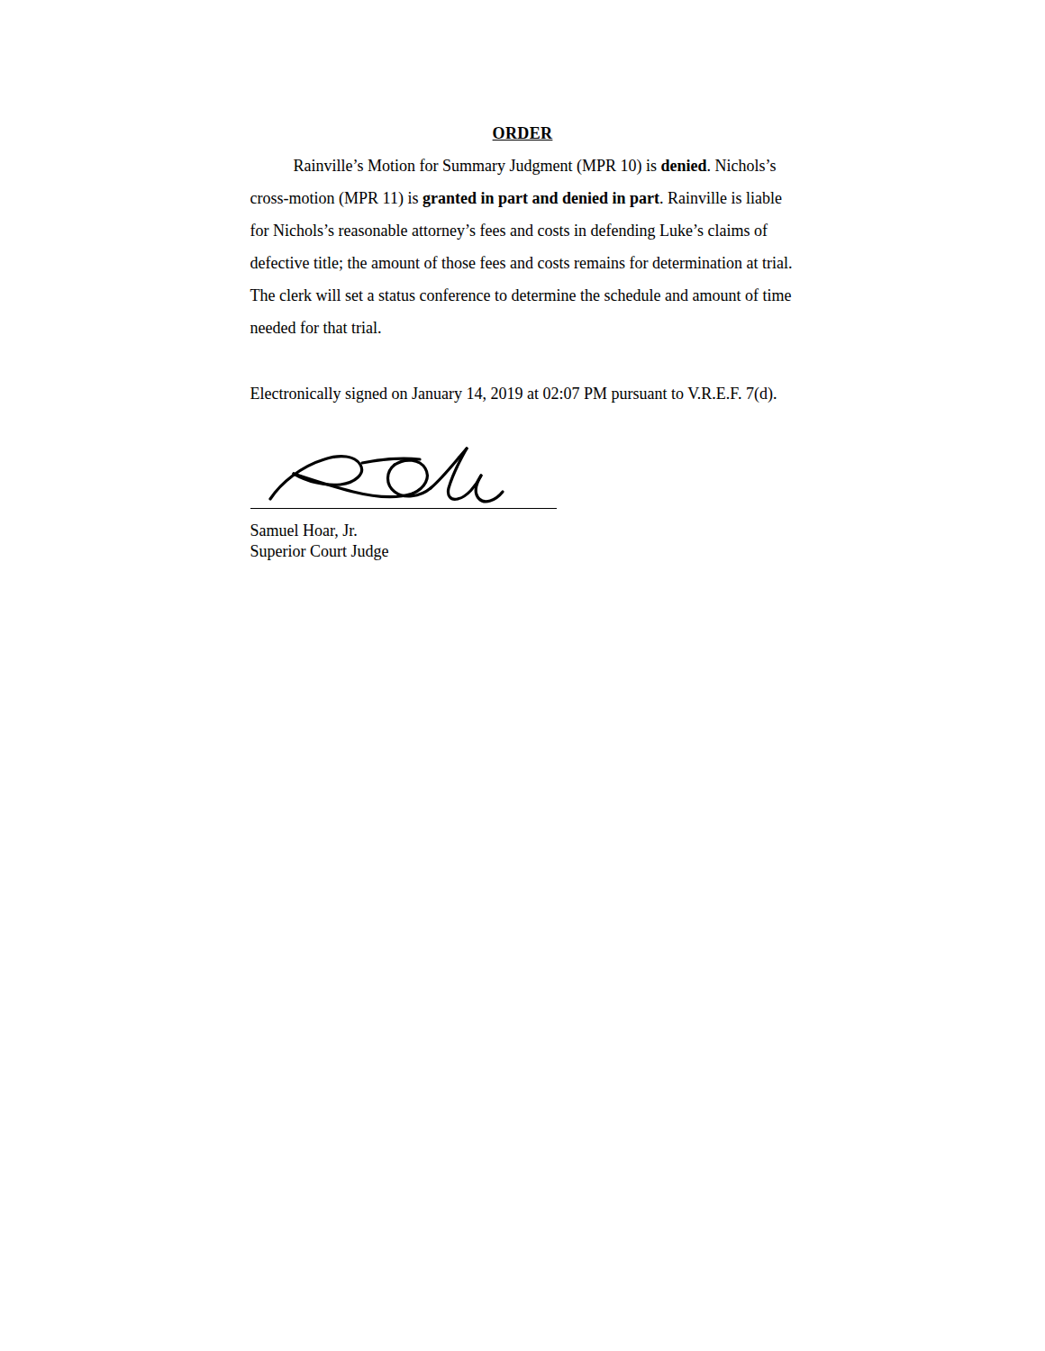ORDER
Rainville’s Motion for Summary Judgment (MPR 10) is denied. Nichols’s cross-motion (MPR 11) is granted in part and denied in part. Rainville is liable for Nichols’s reasonable attorney’s fees and costs in defending Luke’s claims of defective title; the amount of those fees and costs remains for determination at trial. The clerk will set a status conference to determine the schedule and amount of time needed for that trial.
Electronically signed on January 14, 2019 at 02:07 PM pursuant to V.R.E.F. 7(d).
Samuel Hoar, Jr.
Superior Court Judge